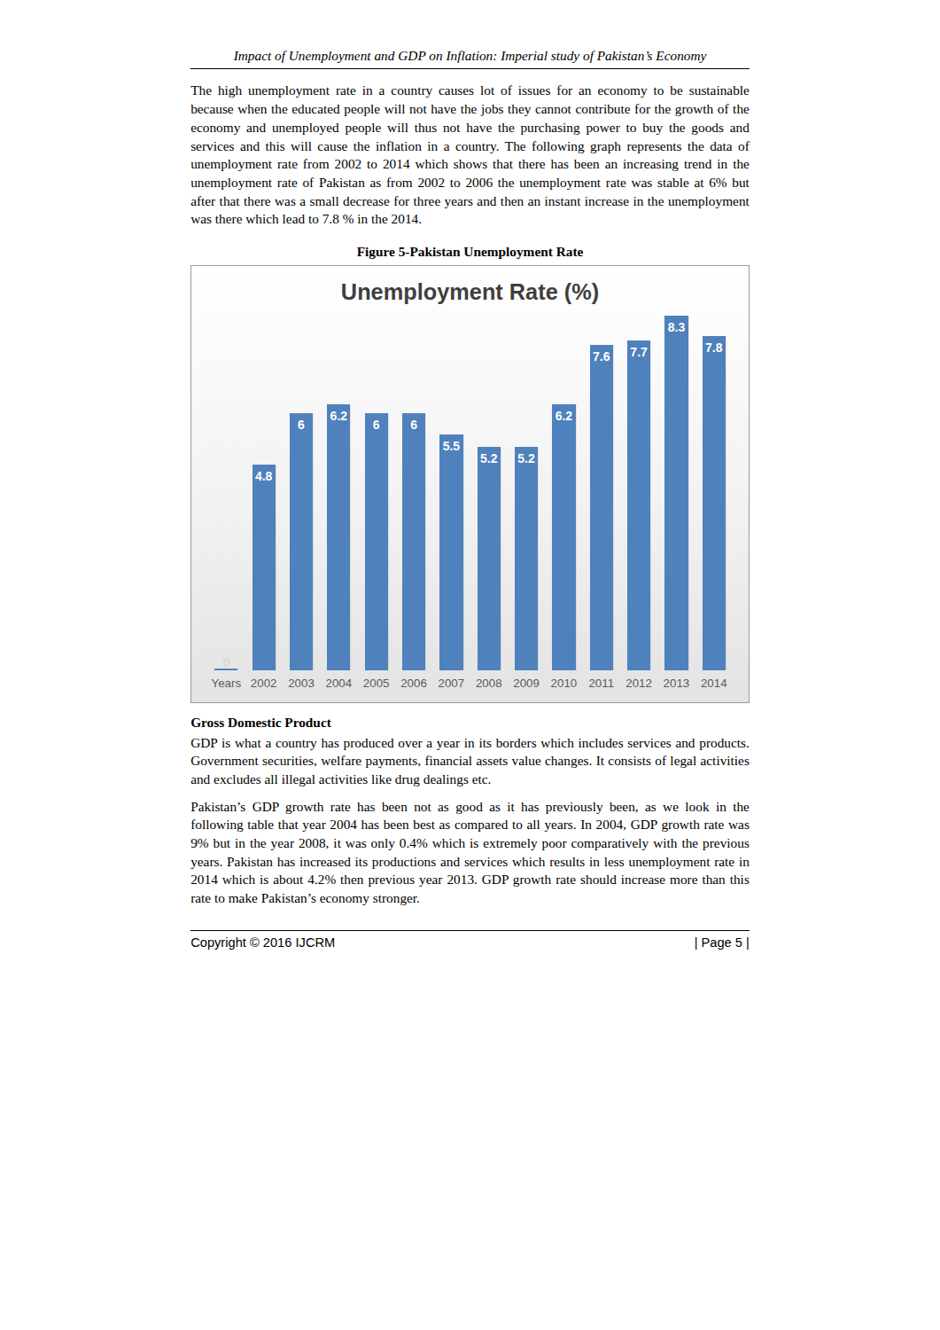Impact of Unemployment and GDP on Inflation: Imperial study of Pakistan’s Economy
The high unemployment rate in a country causes lot of issues for an economy to be sustainable because when the educated people will not have the jobs they cannot contribute for the growth of the economy and unemployed people will thus not have the purchasing power to buy the goods and services and this will cause the inflation in a country. The following graph represents the data of unemployment rate from 2002 to 2014 which shows that there has been an increasing trend in the unemployment rate of Pakistan as from 2002 to 2006 the unemployment rate was stable at 6% but after that there was a small decrease for three years and then an instant increase in the unemployment was there which lead to 7.8 % in the 2014.
Figure 5-Pakistan Unemployment Rate
Unemployment Rate (%)
0
4.8
6
6.2
6
6
5.5
5.2
5.2
6.2
7.6
7.7
8.3
7.8
Years 2002 2003 2004 2005 2006 2007 2008 2009 2010 2011 2012 2013 2014
Gross Domestic Product
GDP is what a country has produced over a year in its borders which includes services and products. Government securities, welfare payments, financial assets value changes. It consists of legal activities and excludes all illegal activities like drug dealings etc.
Pakistan’s GDP growth rate has been not as good as it has previously been, as we look in the following table that year 2004 has been best as compared to all years. In 2004, GDP growth rate was 9% but in the year 2008, it was only 0.4% which is extremely poor comparatively with the previous years. Pakistan has increased its productions and services which results in less unemployment rate in 2014 which is about 4.2% then previous year 2013. GDP growth rate should increase more than this rate to make Pakistan’s economy stronger.
Copyright © 2016 IJCRM
| Page 5 |